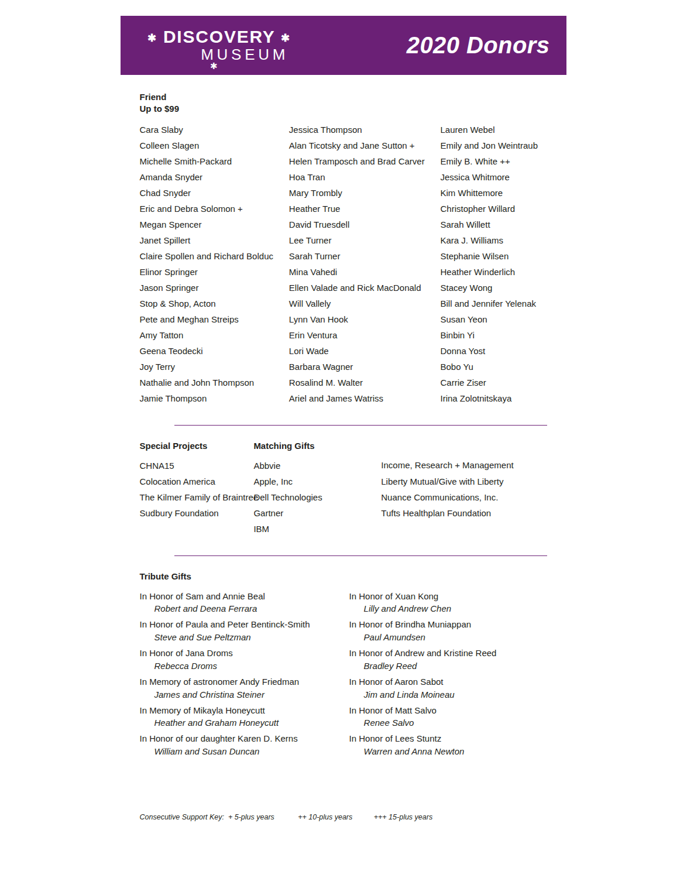✱ DISCOVERY ✱ MUSEUM ✱
2020 Donors
FriendUp to $99
Cara Slaby
Colleen Slagen
Michelle Smith-Packard
Amanda Snyder
Chad Snyder
Eric and Debra Solomon +
Megan Spencer
Janet Spillert
Claire Spollen and Richard Bolduc
Elinor Springer
Jason Springer
Stop & Shop, Acton
Pete and Meghan Streips
Amy Tatton
Geena Teodecki
Joy Terry
Nathalie and John Thompson
Jamie Thompson
Jessica Thompson
Alan Ticotsky and Jane Sutton +
Helen Tramposch and Brad Carver
Hoa Tran
Mary Trombly
Heather True
David Truesdell
Lee Turner
Sarah Turner
Mina Vahedi
Ellen Valade and Rick MacDonald
Will Vallely
Lynn Van Hook
Erin Ventura
Lori Wade
Barbara Wagner
Rosalind M. Walter
Ariel and James Watriss
Lauren Webel
Emily and Jon Weintraub
Emily B. White ++
Jessica Whitmore
Kim Whittemore
Christopher Willard
Sarah Willett
Kara J. Williams
Stephanie Wilsen
Heather Winderlich
Stacey Wong
Bill and Jennifer Yelenak
Susan Yeon
Binbin Yi
Donna Yost
Bobo Yu
Carrie Ziser
Irina Zolotnitskaya
Special Projects
CHNA15
Colocation America
The Kilmer Family of Braintree
Sudbury Foundation
Matching Gifts
Abbvie
Apple, Inc
Dell Technologies
Gartner
IBM
Income, Research + Management
Liberty Mutual/Give with Liberty
Nuance Communications, Inc.
Tufts Healthplan Foundation
Tribute Gifts
In Honor of Sam and Annie BealRobert and Deena Ferrara
In Honor of Paula and Peter Bentinck-SmithSteve and Sue Peltzman
In Honor of Jana DromsRebecca Droms
In Memory of astronomer Andy FriedmanJames and Christina Steiner
In Memory of Mikayla HoneycuttHeather and Graham Honeycutt
In Honor of our daughter Karen D. KernsWilliam and Susan Duncan
In Honor of Xuan KongLilly and Andrew Chen
In Honor of Brindha MuniappanPaul Amundsen
In Honor of Andrew and Kristine ReedBradley Reed
In Honor of Aaron SabotJim and Linda Moineau
In Honor of Matt SalvoRenee Salvo
In Honor of Lees StuntzWarren and Anna Newton
Consecutive Support Key: + 5-plus years ++ 10-plus years +++ 15-plus years